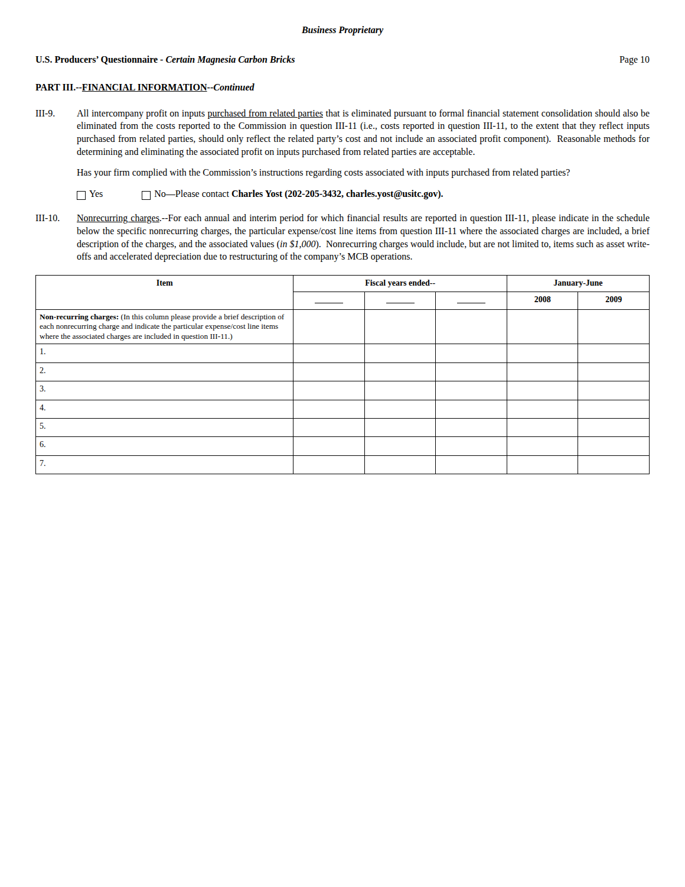Business Proprietary
U.S. Producers’ Questionnaire - Certain Magnesia Carbon Bricks
Page 10
PART III.--FINANCIAL INFORMATION--Continued
III-9.
All intercompany profit on inputs purchased from related parties that is eliminated pursuant to formal financial statement consolidation should also be eliminated from the costs reported to the Commission in question III-11 (i.e., costs reported in question III-11, to the extent that they reflect inputs purchased from related parties, should only reflect the related party’s cost and not include an associated profit component). Reasonable methods for determining and eliminating the associated profit on inputs purchased from related parties are acceptable.
Has your firm complied with the Commission’s instructions regarding costs associated with inputs purchased from related parties?
Yes No—Please contact Charles Yost (202-205-3432, charles.yost@usitc.gov).
III-10.
Nonrecurring charges.--For each annual and interim period for which financial results are reported in question III-11, please indicate in the schedule below the specific nonrecurring charges, the particular expense/cost line items from question III-11 where the associated charges are included, a brief description of the charges, and the associated values (in $1,000). Nonrecurring charges would include, but are not limited to, items such as asset write-offs and accelerated depreciation due to restructuring of the company’s MCB operations.
| Item | Fiscal years ended-- | January-June |
| --- | --- | --- |
| | | | 2008 | 2009 |
| Non-recurring charges: (In this column please provide a brief description of each nonrecurring charge and indicate the particular expense/cost line items where the associated charges are included in question III-11.) | | | | | |
| 1. | | | | | |
| 2. | | | | | |
| 3. | | | | | |
| 4. | | | | | |
| 5. | | | | | |
| 6. | | | | | |
| 7. | | | | | |